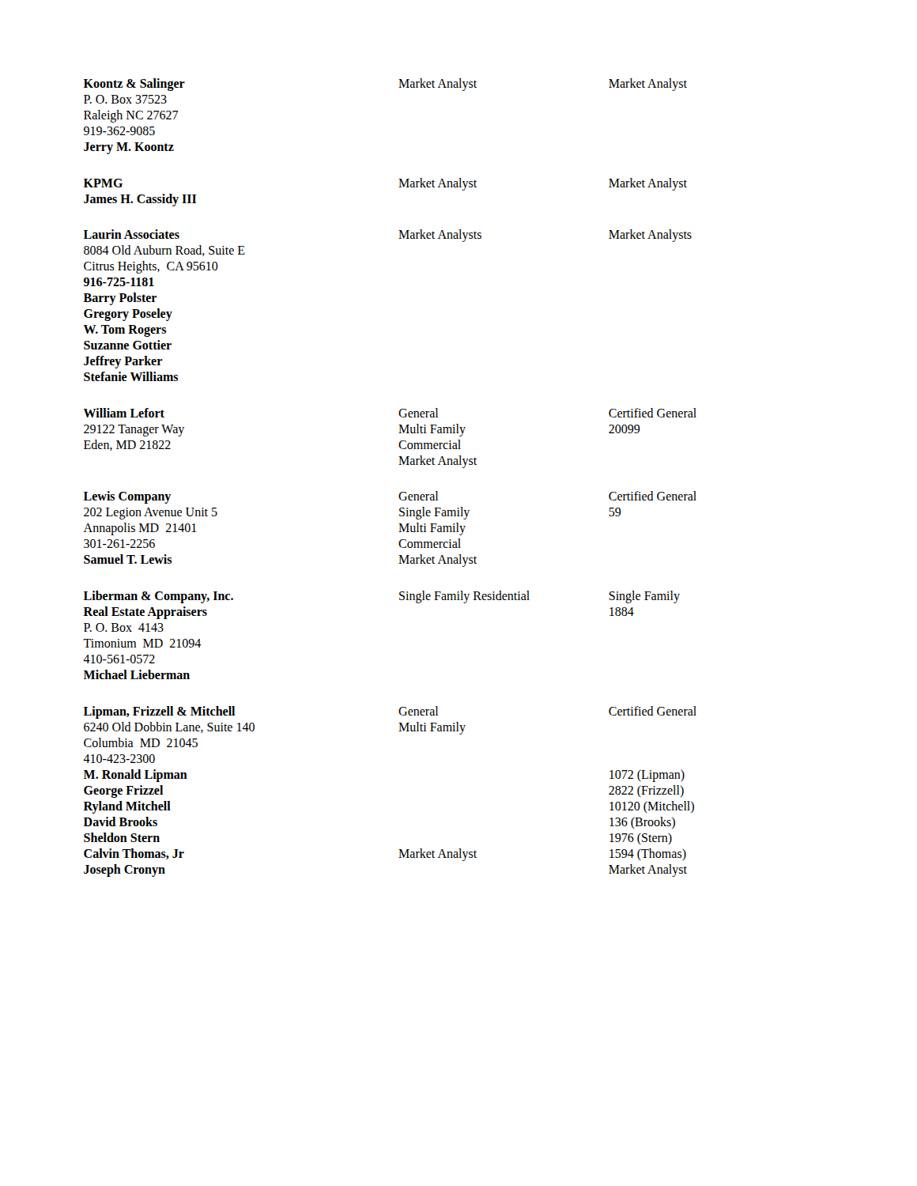| Koontz & Salinger P. O. Box 37523 Raleigh NC 27627 919-362-9085 Jerry M. Koontz | Market Analyst | Market Analyst |
| KPMG James H. Cassidy III | Market Analyst | Market Analyst |
| Laurin Associates 8084 Old Auburn Road, Suite E Citrus Heights, CA 95610 916-725-1181 Barry Polster Gregory Poseley W. Tom Rogers Suzanne Gottier Jeffrey Parker Stefanie Williams | Market Analysts | Market Analysts |
| William Lefort 29122 Tanager Way Eden, MD 21822 | General Multi Family Commercial Market Analyst | Certified General 20099 |
| Lewis Company 202 Legion Avenue Unit 5 Annapolis MD 21401 301-261-2256 Samuel T. Lewis | General Single Family Multi Family Commercial Market Analyst | Certified General 59 |
| Liberman & Company, Inc. Real Estate Appraisers P. O. Box 4143 Timonium MD 21094 410-561-0572 Michael Lieberman | Single Family Residential | Single Family 1884 |
| Lipman, Frizzell & Mitchell 6240 Old Dobbin Lane, Suite 140 Columbia MD 21045 410-423-2300 M. Ronald Lipman George Frizzel Ryland Mitchell David Brooks Sheldon Stern Calvin Thomas, Jr Joseph Cronyn | General Multi Family Market Analyst | Certified General 1072 (Lipman) 2822 (Frizzell) 10120 (Mitchell) 136 (Brooks) 1976 (Stern) 1594 (Thomas) Market Analyst |